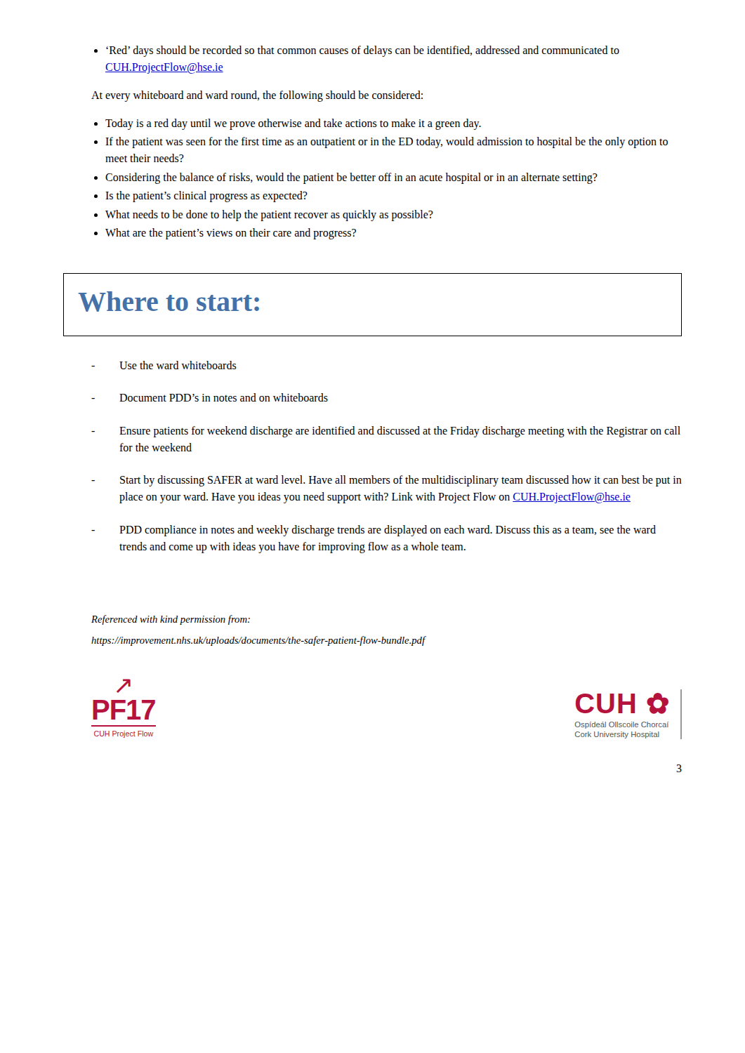‘Red’ days should be recorded so that common causes of delays can be identified, addressed and communicated to CUH.ProjectFlow@hse.ie
At every whiteboard and ward round, the following should be considered:
Today is a red day until we prove otherwise and take actions to make it a green day.
If the patient was seen for the first time as an outpatient or in the ED today, would admission to hospital be the only option to meet their needs?
Considering the balance of risks, would the patient be better off in an acute hospital or in an alternate setting?
Is the patient’s clinical progress as expected?
What needs to be done to help the patient recover as quickly as possible?
What are the patient’s views on their care and progress?
Where to start:
Use the ward whiteboards
Document PDD’s in notes and on whiteboards
Ensure patients for weekend discharge are identified and discussed at the Friday discharge meeting with the Registrar on call for the weekend
Start by discussing SAFER at ward level. Have all members of the multidisciplinary team discussed how it can best be put in place on your ward. Have you ideas you need support with? Link with Project Flow on CUH.ProjectFlow@hse.ie
PDD compliance in notes and weekly discharge trends are displayed on each ward. Discuss this as a team, see the ward trends and come up with ideas you have for improving flow as a whole team.
Referenced with kind permission from:
https://improvement.nhs.uk/uploads/documents/the-safer-patient-flow-bundle.pdf
↗
PF17
CUH Project Flow
CUH ✿
Ospídeál Ollscoile Chorcaí
Cork University Hospital
3